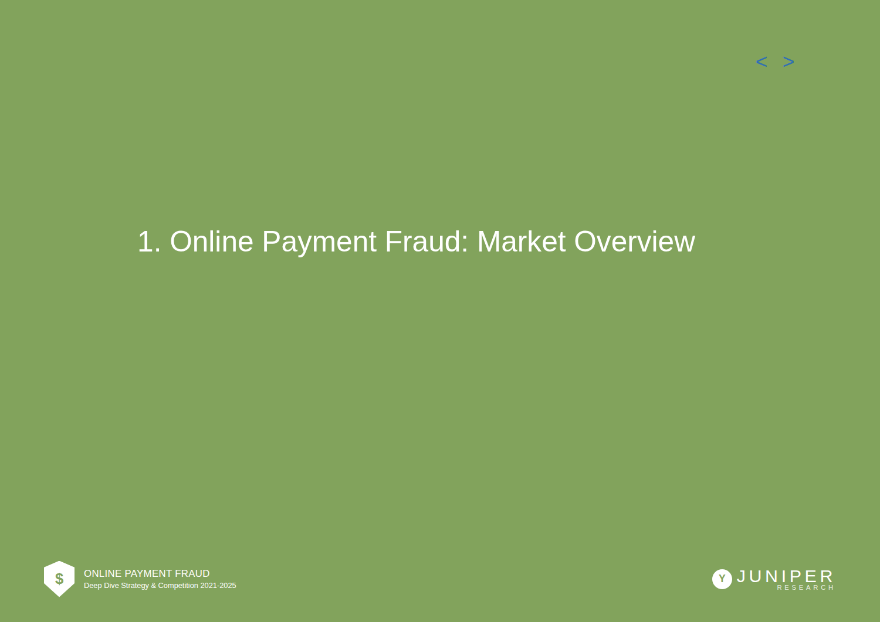<>
Online Payment Fraud: Market Overview
$
ONLINE PAYMENT FRAUD
Deep Dive Strategy & Competition 2021-2025
Y
JUNIPER
RESEARCH